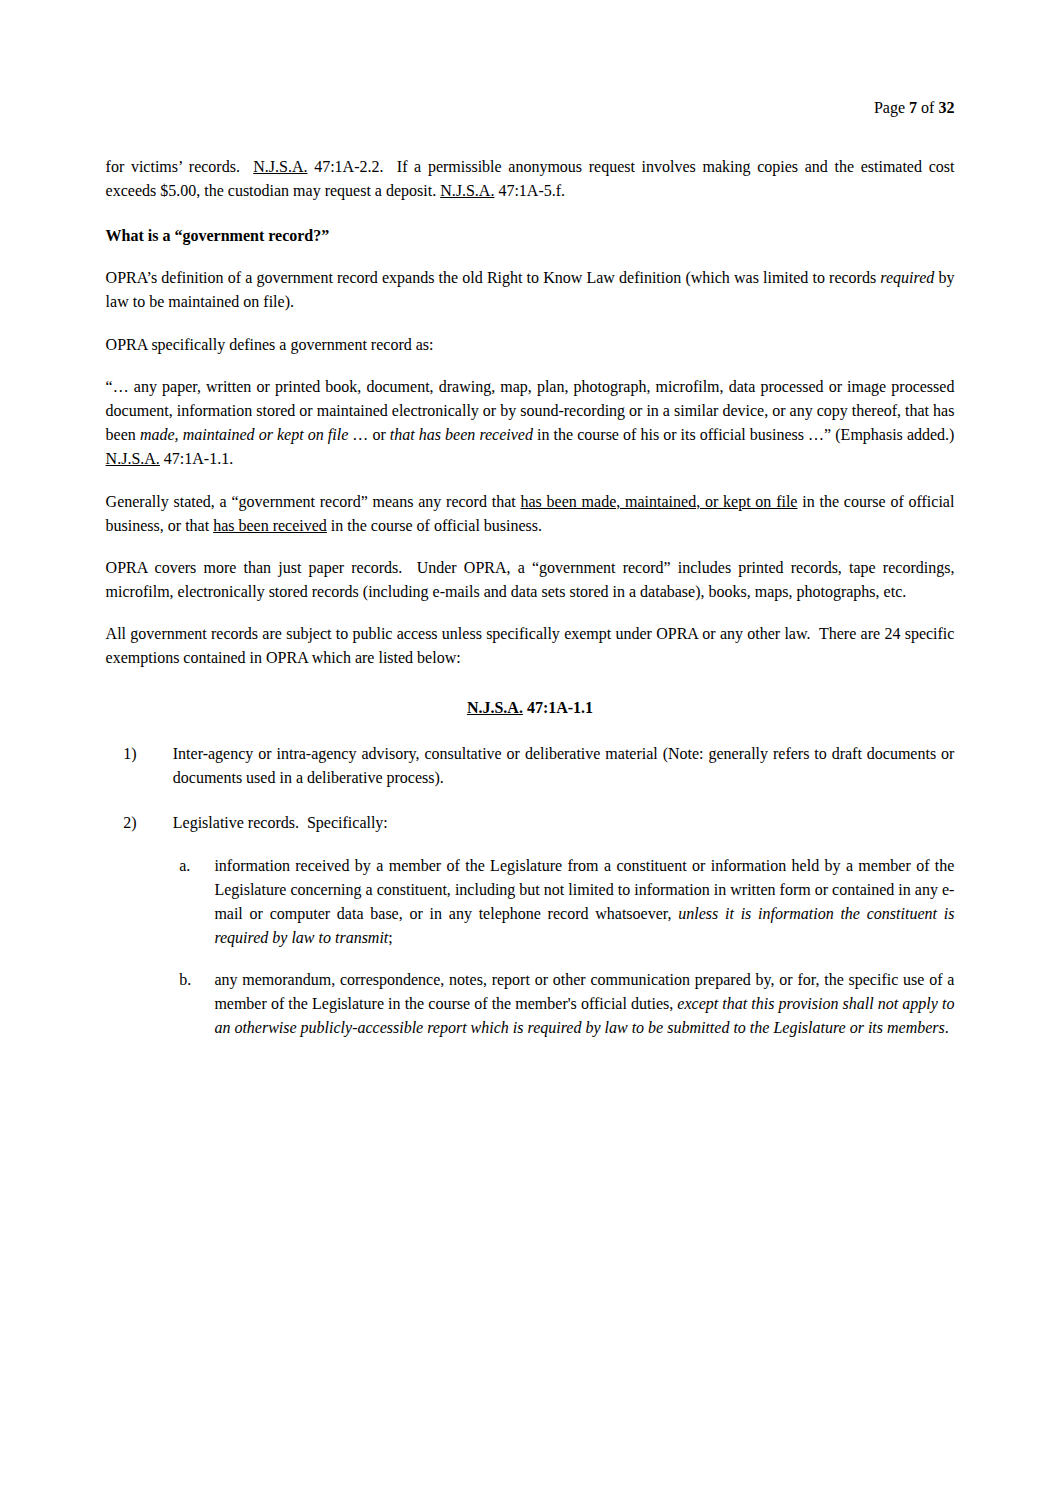Page 7 of 32
for victims’ records. N.J.S.A. 47:1A-2.2. If a permissible anonymous request involves making copies and the estimated cost exceeds $5.00, the custodian may request a deposit. N.J.S.A. 47:1A-5.f.
What is a “government record?”
OPRA’s definition of a government record expands the old Right to Know Law definition (which was limited to records required by law to be maintained on file).
OPRA specifically defines a government record as:
“… any paper, written or printed book, document, drawing, map, plan, photograph, microfilm, data processed or image processed document, information stored or maintained electronically or by sound-recording or in a similar device, or any copy thereof, that has been made, maintained or kept on file … or that has been received in the course of his or its official business …” (Emphasis added.) N.J.S.A. 47:1A-1.1.
Generally stated, a “government record” means any record that has been made, maintained, or kept on file in the course of official business, or that has been received in the course of official business.
OPRA covers more than just paper records. Under OPRA, a “government record” includes printed records, tape recordings, microfilm, electronically stored records (including e-mails and data sets stored in a database), books, maps, photographs, etc.
All government records are subject to public access unless specifically exempt under OPRA or any other law. There are 24 specific exemptions contained in OPRA which are listed below:
N.J.S.A. 47:1A-1.1
Inter-agency or intra-agency advisory, consultative or deliberative material (Note: generally refers to draft documents or documents used in a deliberative process).
Legislative records. Specifically:
information received by a member of the Legislature from a constituent or information held by a member of the Legislature concerning a constituent, including but not limited to information in written form or contained in any e-mail or computer data base, or in any telephone record whatsoever, unless it is information the constituent is required by law to transmit;
any memorandum, correspondence, notes, report or other communication prepared by, or for, the specific use of a member of the Legislature in the course of the member's official duties, except that this provision shall not apply to an otherwise publicly-accessible report which is required by law to be submitted to the Legislature or its members.